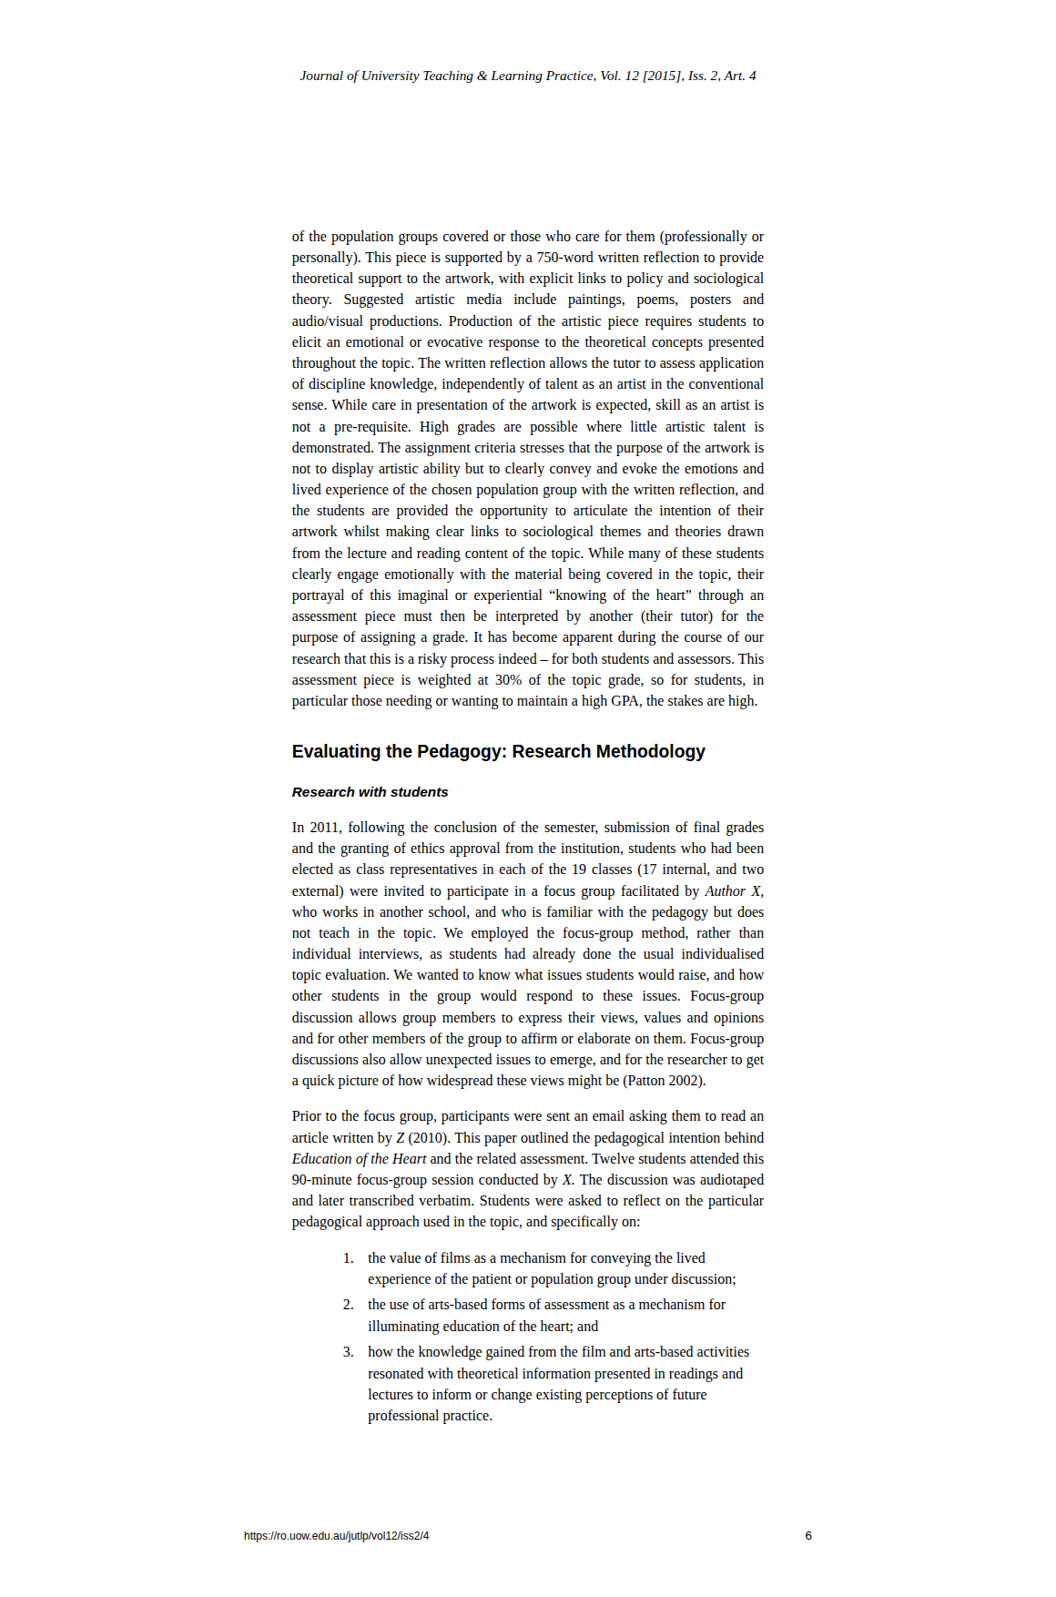Journal of University Teaching & Learning Practice, Vol. 12 [2015], Iss. 2, Art. 4
of the population groups covered or those who care for them (professionally or personally). This piece is supported by a 750-word written reflection to provide theoretical support to the artwork, with explicit links to policy and sociological theory. Suggested artistic media include paintings, poems, posters and audio/visual productions. Production of the artistic piece requires students to elicit an emotional or evocative response to the theoretical concepts presented throughout the topic. The written reflection allows the tutor to assess application of discipline knowledge, independently of talent as an artist in the conventional sense. While care in presentation of the artwork is expected, skill as an artist is not a pre-requisite. High grades are possible where little artistic talent is demonstrated. The assignment criteria stresses that the purpose of the artwork is not to display artistic ability but to clearly convey and evoke the emotions and lived experience of the chosen population group with the written reflection, and the students are provided the opportunity to articulate the intention of their artwork whilst making clear links to sociological themes and theories drawn from the lecture and reading content of the topic. While many of these students clearly engage emotionally with the material being covered in the topic, their portrayal of this imaginal or experiential “knowing of the heart” through an assessment piece must then be interpreted by another (their tutor) for the purpose of assigning a grade. It has become apparent during the course of our research that this is a risky process indeed – for both students and assessors. This assessment piece is weighted at 30% of the topic grade, so for students, in particular those needing or wanting to maintain a high GPA, the stakes are high.
Evaluating the Pedagogy: Research Methodology
Research with students
In 2011, following the conclusion of the semester, submission of final grades and the granting of ethics approval from the institution, students who had been elected as class representatives in each of the 19 classes (17 internal, and two external) were invited to participate in a focus group facilitated by Author X, who works in another school, and who is familiar with the pedagogy but does not teach in the topic. We employed the focus-group method, rather than individual interviews, as students had already done the usual individualised topic evaluation. We wanted to know what issues students would raise, and how other students in the group would respond to these issues. Focus-group discussion allows group members to express their views, values and opinions and for other members of the group to affirm or elaborate on them. Focus-group discussions also allow unexpected issues to emerge, and for the researcher to get a quick picture of how widespread these views might be (Patton 2002).
Prior to the focus group, participants were sent an email asking them to read an article written by Z (2010). This paper outlined the pedagogical intention behind Education of the Heart and the related assessment. Twelve students attended this 90-minute focus-group session conducted by X. The discussion was audiotaped and later transcribed verbatim. Students were asked to reflect on the particular pedagogical approach used in the topic, and specifically on:
the value of films as a mechanism for conveying the lived experience of the patient or population group under discussion;
the use of arts-based forms of assessment as a mechanism for illuminating education of the heart; and
how the knowledge gained from the film and arts-based activities resonated with theoretical information presented in readings and lectures to inform or change existing perceptions of future professional practice.
https://ro.uow.edu.au/jutlp/vol12/iss2/4 6